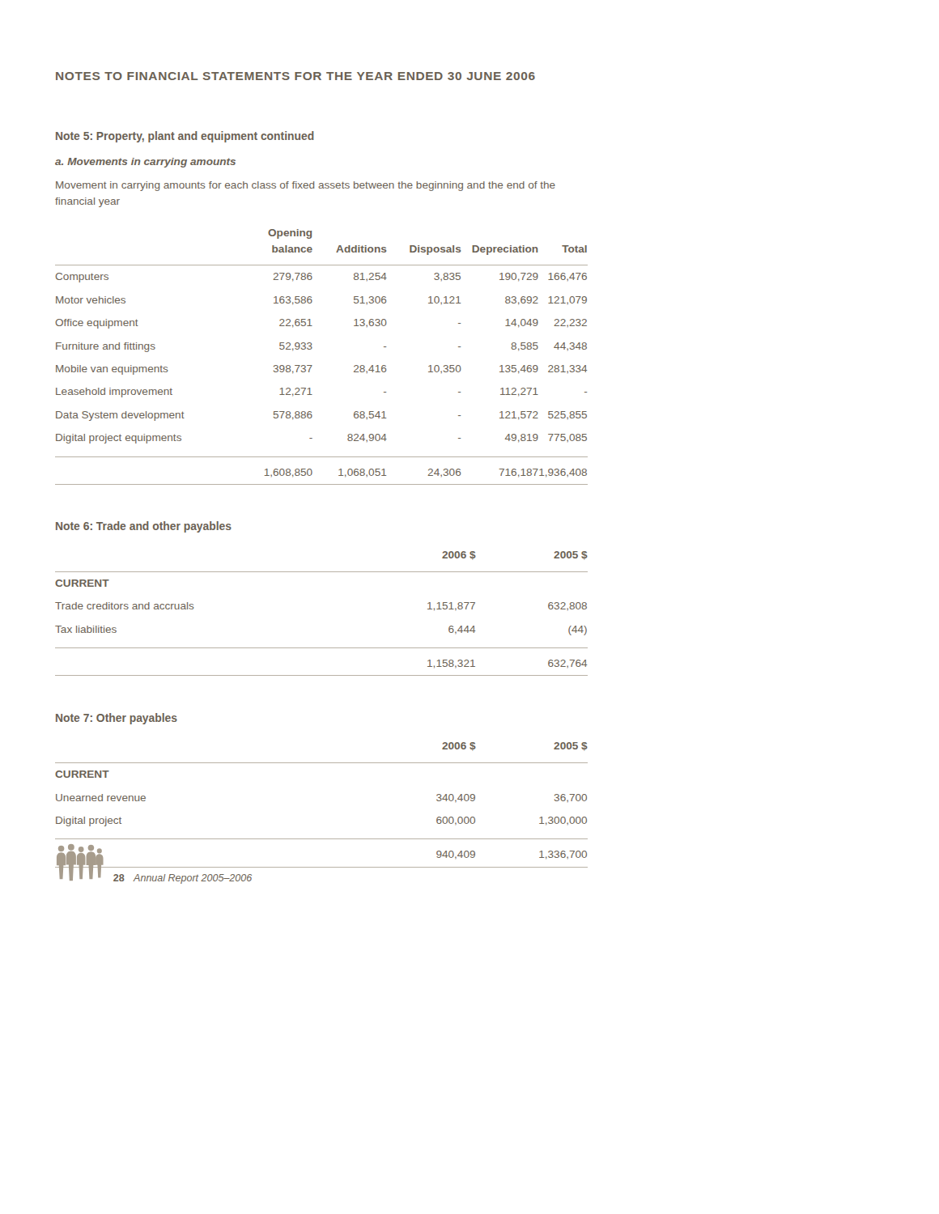Notes to Financial Statements for the Year Ended 30 June 2006
Note 5: Property, plant and equipment continued
a. Movements in carrying amounts
Movement in carrying amounts for each class of fixed assets between the beginning and the end of the financial year
| | Opening balance | Additions | Disposals | Depreciation | Total |
| --- | --- | --- | --- | --- | --- |
| Computers | 279,786 | 81,254 | 3,835 | 190,729 | 166,476 |
| Motor vehicles | 163,586 | 51,306 | 10,121 | 83,692 | 121,079 |
| Office equipment | 22,651 | 13,630 | - | 14,049 | 22,232 |
| Furniture and fittings | 52,933 | - | - | 8,585 | 44,348 |
| Mobile van equipments | 398,737 | 28,416 | 10,350 | 135,469 | 281,334 |
| Leasehold improvement | 12,271 | - | - | 112,271 | - |
| Data System development | 578,886 | 68,541 | - | 121,572 | 525,855 |
| Digital project equipments | - | 824,904 | - | 49,819 | 775,085 |
| | 1,608,850 | 1,068,051 | 24,306 | 716,187 | 1,936,408 |
Note 6: Trade and other payables
| | 2006 $ | 2005 $ |
| --- | --- | --- |
| CURRENT | | |
| Trade creditors and accruals | 1,151,877 | 632,808 |
| Tax liabilities | 6,444 | (44) |
| | 1,158,321 | 632,764 |
Note 7: Other payables
| | 2006 $ | 2005 $ |
| --- | --- | --- |
| CURRENT | | |
| Unearned revenue | 340,409 | 36,700 |
| Digital project | 600,000 | 1,300,000 |
| | 940,409 | 1,336,700 |
28 Annual Report 2005–2006